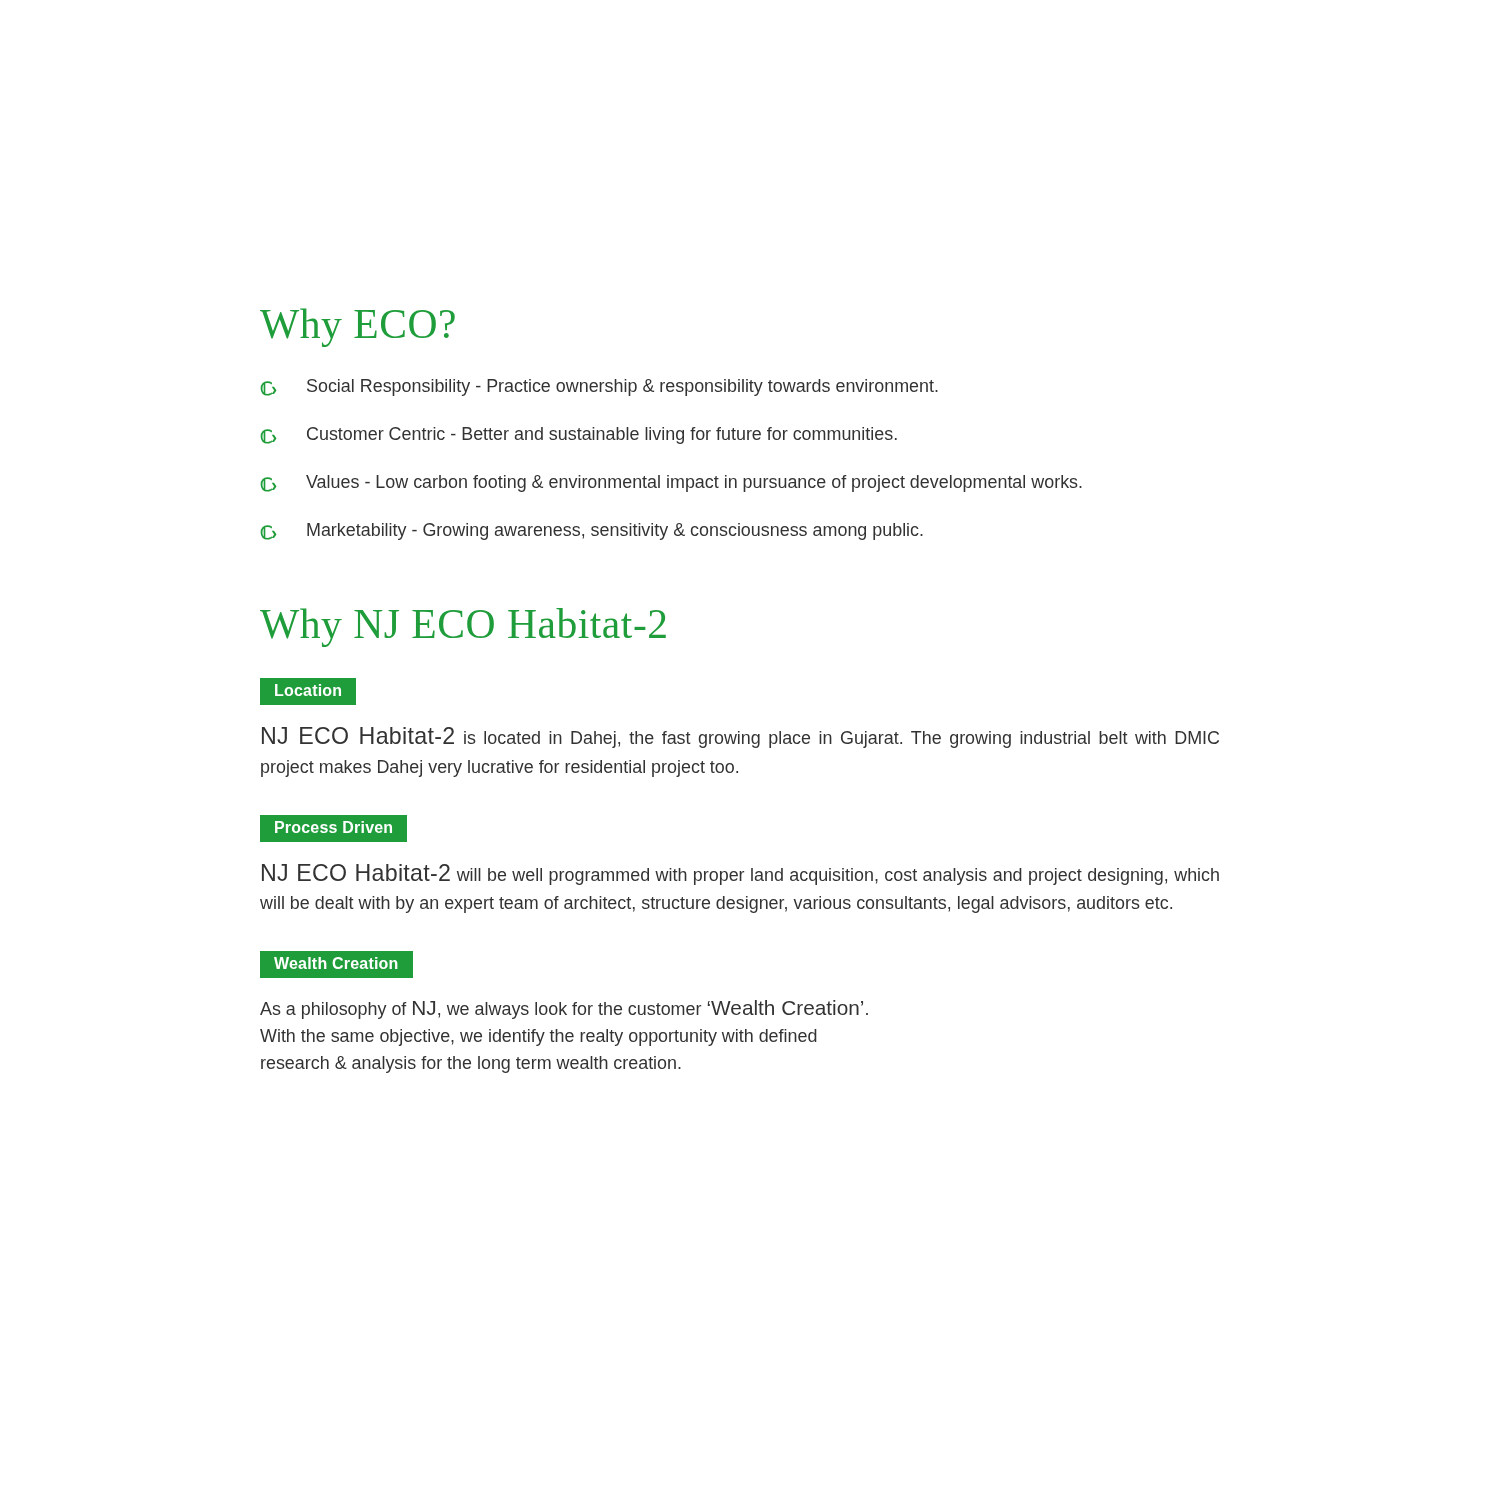Why ECO?
ℂ›Social Responsibility - Practice ownership & responsibility towards environment.
ℂ›Customer Centric - Better and sustainable living for future for communities.
ℂ›Values - Low carbon footing & environmental impact in pursuance of project developmental works.
ℂ›Marketability - Growing awareness, sensitivity & consciousness among public.
Why NJ ECO Habitat‑2
Location
NJ ECO Habitat‑2 is located in Dahej, the fast growing place in Gujarat. The growing industrial belt with DMIC project makes Dahej very lucrative for residential project too.
Process Driven
NJ ECO Habitat‑2 will be well programmed with proper land acquisition, cost analysis and project designing, which will be dealt with by an expert team of architect, structure designer, various consultants, legal advisors, auditors etc.
Wealth Creation
As a philosophy of NJ, we always look for the customer ‘Wealth Creation’.
With the same objective, we identify the realty opportunity with defined
research & analysis for the long term wealth creation.